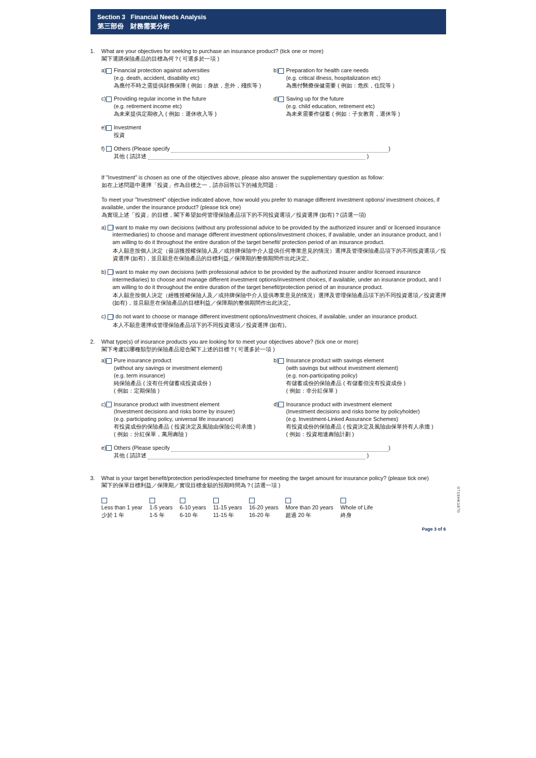Section 3 Financial Needs Analysis 第三部份 財務需要分析
1. What are your objectives for seeking to purchase an insurance product? (tick one or more) 閣下選購保險產品的目標為何？( 可選多於一項 )
| a) | | Financial protection against adversities (e.g. death, accident, disability etc) 為應付不時之需提供財務保障 ( 例如：身故，意外，殘疾等 ) | b) | | Preparation for health care needs (e.g. critical illness, hospitalization etc) 為應付醫療保健需要 ( 例如：危疾，住院等 ) |
| c) | | Providing regular income in the future (e.g. retirement income etc) 為未來提供定期收入 ( 例如：退休收入等 ) | d) | | Saving up for the future (e.g. child education, retirement etc) 為未來需要作儲蓄 ( 例如：子女教育，退休等 ) |
| e) | | Investment 投資 |
| f) | | Others (Please specify ) 其他 ( 請詳述 ) |
If "Investment" is chosen as one of the objectives above, please also answer the supplementary question as follow: 如在上述問題中選擇「投資」作為目標之一，請亦回答以下的補充問題：
To meet your "Investment" objective indicated above, how would you prefer to manage different investment options/ investment choices, if available, under the insurance product? (please tick one) 為實現上述「投資」的目標，閣下希望如何管理保險產品項下的不同投資選項／投資選擇 (如有)？(請選一項)
a) I want to make my own decisions (without any professional advice to be provided by the authorized insurer and/ or licensed insurance intermediaries) to choose and manage different investment options/investment choices, if available, under an insurance product, and I am willing to do it throughout the entire duration of the target benefit/ protection period of an insurance product. 本人願意按個人決定（毋須獲授權保險人及／或持牌保險中介人提供任何專業意見的情況）選擇及管理保險產品項下的不同投資選項／投資選擇 (如有)，並且願意在保險產品的目標利益／保障期的整個期間作出此決定。
b) I want to make my own decisions (with professional advice to be provided by the authorized insurer and/or licensed insurance intermediaries) to choose and manage different investment options/investment choices, if available, under an insurance product, and I am willing to do it throughout the entire duration of the target benefit/protection period of an insurance product. 本人願意按個人決定（經獲授權保險人及／或持牌保險中介人提供專業意見的情況）選擇及管理保險產品項下的不同投資選項／投資選擇 (如有)，並且願意在保險產品的目標利益／保障期的整個期間作出此決定。
c) I do not want to choose or manage different investment options/investment choices, if available, under an insurance product. 本人不願意選擇或管理保險產品項下的不同投資選項／投資選擇 (如有)。
2. What type(s) of insurance products you are looking for to meet your objectives above? (tick one or more) 閣下考慮以哪種類型的保險產品迎合閣下上述的目標？( 可選多於一項 )
| a) | | Pure insurance product (without any savings or investment element) (e.g. term insurance) 純保險產品 ( 沒有任何儲蓄或投資成份 ) ( 例如：定期保險 ) | b) | | Insurance product with savings element (with savings but without investment element) (e.g. non-participating policy) 有儲蓄成份的保險產品 ( 有儲蓄但沒有投資成份 ) ( 例如：非分紅保單 ) |
| c) | | Insurance product with investment element (Investment decisions and risks borne by insurer) (e.g. participating policy, universal life insurance) 有投資成份的保險產品 ( 投資決定及風險由保險公司承擔 ) ( 例如：分紅保單，萬用壽險 ) | d) | | Insurance product with investment element (Investment decisions and risks borne by policyholder) (e.g. Investment-Linked Assurance Schemes) 有投資成份的保險產品 ( 投資決定及風險由保單持有人承擔 ) ( 例如：投資相連壽險計劃 ) |
| e) | | Others (Please specify ) 其他 ( 請詳述 ) |
3. What is your target benefit/protection period/expected timeframe for meeting the target amount for insurance policy? (please tick one) 閣下的保單目標利益／保障期／實現目標金額的預期時間為？( 請選一項 )
| Less than 1 year 少於 1 年 | 1-5 years 1-5 年 | 6-10 years 6-10 年 | 11-15 years 11-15 年 | 16-20 years 16-20 年 | More than 20 years 超過 20 年 | Whole of Life 終身 |
0719HK1870
Page 3 of 6